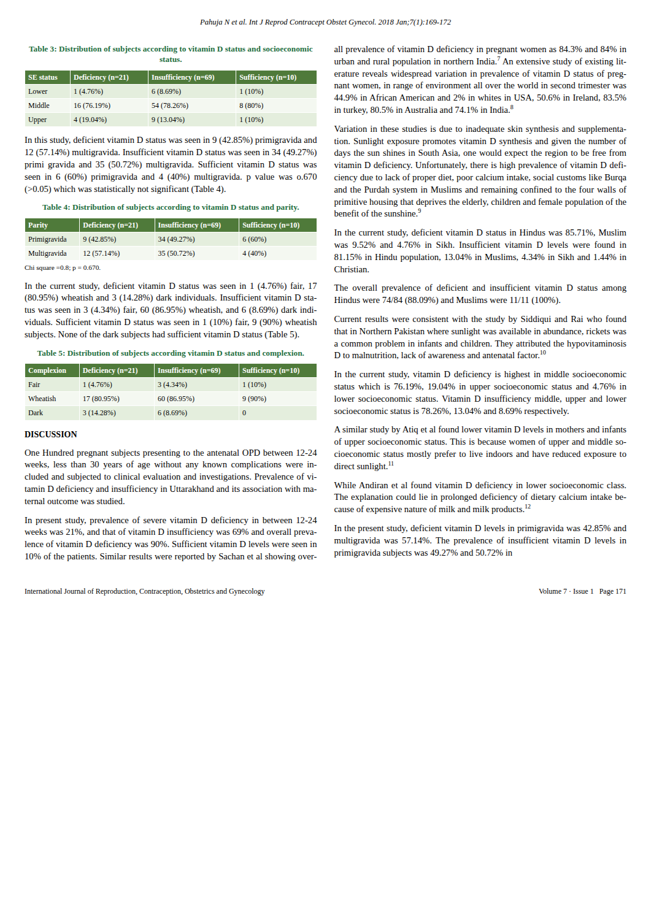Pahuja N et al. Int J Reprod Contracept Obstet Gynecol. 2018 Jan;7(1):169-172
Table 3: Distribution of subjects according to vitamin D status and socioeconomic status.
| SE status | Deficiency (n=21) | Insufficiency (n=69) | Sufficiency (n=10) |
| --- | --- | --- | --- |
| Lower | 1 (4.76%) | 6 (8.69%) | 1 (10%) |
| Middle | 16 (76.19%) | 54 (78.26%) | 8 (80%) |
| Upper | 4 (19.04%) | 9 (13.04%) | 1 (10%) |
In this study, deficient vitamin D status was seen in 9 (42.85%) primigravida and 12 (57.14%) multigravida. Insufficient vitamin D status was seen in 34 (49.27%) primi gravida and 35 (50.72%) multigravida. Sufficient vitamin D status was seen in 6 (60%) primigravida and 4 (40%) multigravida. p value was o.670 (>0.05) which was statistically not significant (Table 4).
Table 4: Distribution of subjects according to vitamin D status and parity.
| Parity | Deficiency (n=21) | Insufficiency (n=69) | Sufficiency (n=10) |
| --- | --- | --- | --- |
| Primigravida | 9 (42.85%) | 34 (49.27%) | 6 (60%) |
| Multigravida | 12 (57.14%) | 35 (50.72%) | 4 (40%) |
Chi square =0.8; p = 0.670.
In the current study, deficient vitamin D status was seen in 1 (4.76%) fair, 17 (80.95%) wheatish and 3 (14.28%) dark individuals. Insufficient vitamin D status was seen in 3 (4.34%) fair, 60 (86.95%) wheatish, and 6 (8.69%) dark individuals. Sufficient vitamin D status was seen in 1 (10%) fair, 9 (90%) wheatish subjects. None of the dark subjects had sufficient vitamin D status (Table 5).
Table 5: Distribution of subjects according vitamin D status and complexion.
| Complexion | Deficiency (n=21) | Insufficiency (n=69) | Sufficiency (n=10) |
| --- | --- | --- | --- |
| Fair | 1 (4.76%) | 3 (4.34%) | 1 (10%) |
| Wheatish | 17 (80.95%) | 60 (86.95%) | 9 (90%) |
| Dark | 3 (14.28%) | 6 (8.69%) | 0 |
DISCUSSION
One Hundred pregnant subjects presenting to the antenatal OPD between 12-24 weeks, less than 30 years of age without any known complications were included and subjected to clinical evaluation and investigations. Prevalence of vitamin D deficiency and insufficiency in Uttarakhand and its association with maternal outcome was studied.
In present study, prevalence of severe vitamin D deficiency in between 12-24 weeks was 21%, and that of vitamin D insufficiency was 69% and overall prevalence of vitamin D deficiency was 90%. Sufficient vitamin D levels were seen in 10% of the patients. Similar results were reported by Sachan et al showing overall prevalence of vitamin D deficiency in pregnant women as 84.3% and 84% in urban and rural population in northern India.7 An extensive study of existing literature reveals widespread variation in prevalence of vitamin D status of pregnant women, in range of environment all over the world in second trimester was 44.9% in African American and 2% in whites in USA, 50.6% in Ireland, 83.5% in turkey, 80.5% in Australia and 74.1% in India.8
Variation in these studies is due to inadequate skin synthesis and supplementation. Sunlight exposure promotes vitamin D synthesis and given the number of days the sun shines in South Asia, one would expect the region to be free from vitamin D deficiency. Unfortunately, there is high prevalence of vitamin D deficiency due to lack of proper diet, poor calcium intake, social customs like Burqa and the Purdah system in Muslims and remaining confined to the four walls of primitive housing that deprives the elderly, children and female population of the benefit of the sunshine.9
In the current study, deficient vitamin D status in Hindus was 85.71%, Muslim was 9.52% and 4.76% in Sikh. Insufficient vitamin D levels were found in 81.15% in Hindu population, 13.04% in Muslims, 4.34% in Sikh and 1.44% in Christian.
The overall prevalence of deficient and insufficient vitamin D status among Hindus were 74/84 (88.09%) and Muslims were 11/11 (100%).
Current results were consistent with the study by Siddiqui and Rai who found that in Northern Pakistan where sunlight was available in abundance, rickets was a common problem in infants and children. They attributed the hypovitaminosis D to malnutrition, lack of awareness and antenatal factor.10
In the current study, vitamin D deficiency is highest in middle socioeconomic status which is 76.19%, 19.04% in upper socioeconomic status and 4.76% in lower socioeconomic status. Vitamin D insufficiency middle, upper and lower socioeconomic status is 78.26%, 13.04% and 8.69% respectively.
A similar study by Atiq et al found lower vitamin D levels in mothers and infants of upper socioeconomic status. This is because women of upper and middle socioeconomic status mostly prefer to live indoors and have reduced exposure to direct sunlight.11
While Andiran et al found vitamin D deficiency in lower socioeconomic class. The explanation could lie in prolonged deficiency of dietary calcium intake because of expensive nature of milk and milk products.12
In the present study, deficient vitamin D levels in primigravida was 42.85% and multigravida was 57.14%. The prevalence of insufficient vitamin D levels in primigravida subjects was 49.27% and 50.72% in
International Journal of Reproduction, Contraception, Obstetrics and Gynecology Volume 7 · Issue 1 Page 171